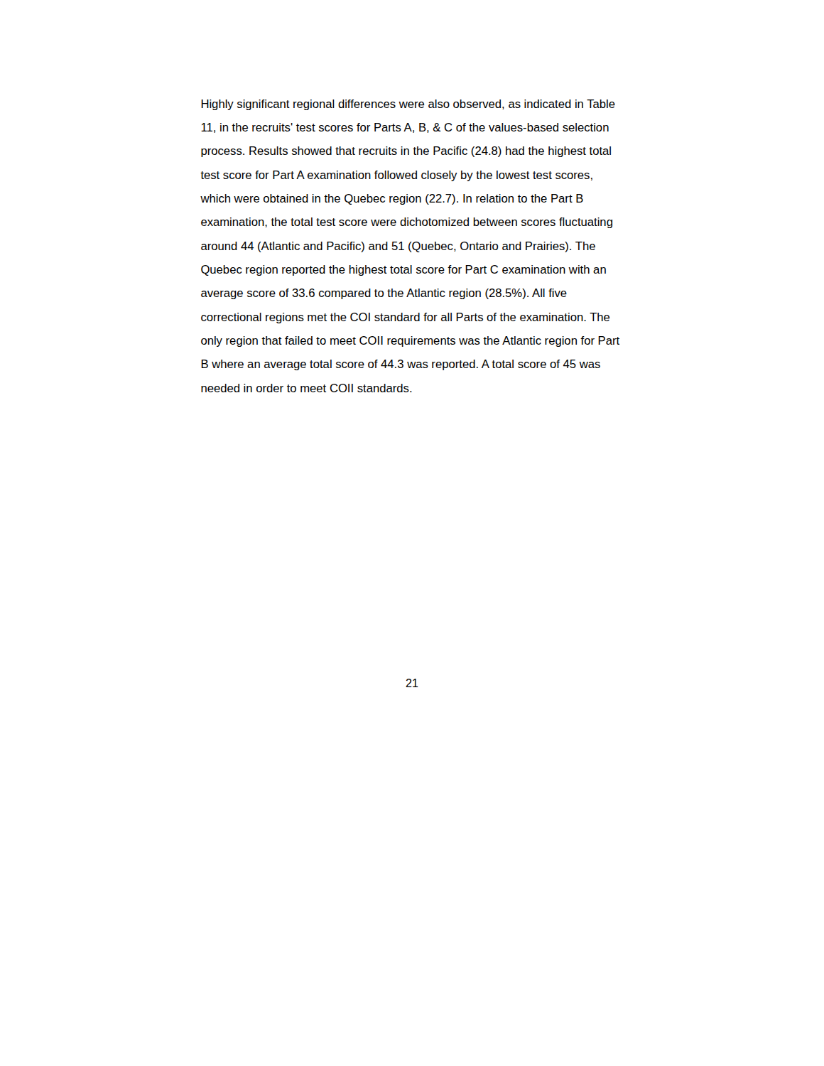Highly significant regional differences were also observed, as indicated in Table 11, in the recruits' test scores for Parts A, B, & C of the values-based selection process. Results showed that recruits in the Pacific (24.8) had the highest total test score for Part A examination followed closely by the lowest test scores, which were obtained in the Quebec region (22.7). In relation to the Part B examination, the total test score were dichotomized between scores fluctuating around 44 (Atlantic and Pacific) and 51 (Quebec, Ontario and Prairies). The Quebec region reported the highest total score for Part C examination with an average score of 33.6 compared to the Atlantic region (28.5%). All five correctional regions met the COI standard for all Parts of the examination. The only region that failed to meet COII requirements was the Atlantic region for Part B where an average total score of 44.3 was reported. A total score of 45 was needed in order to meet COII standards.
21